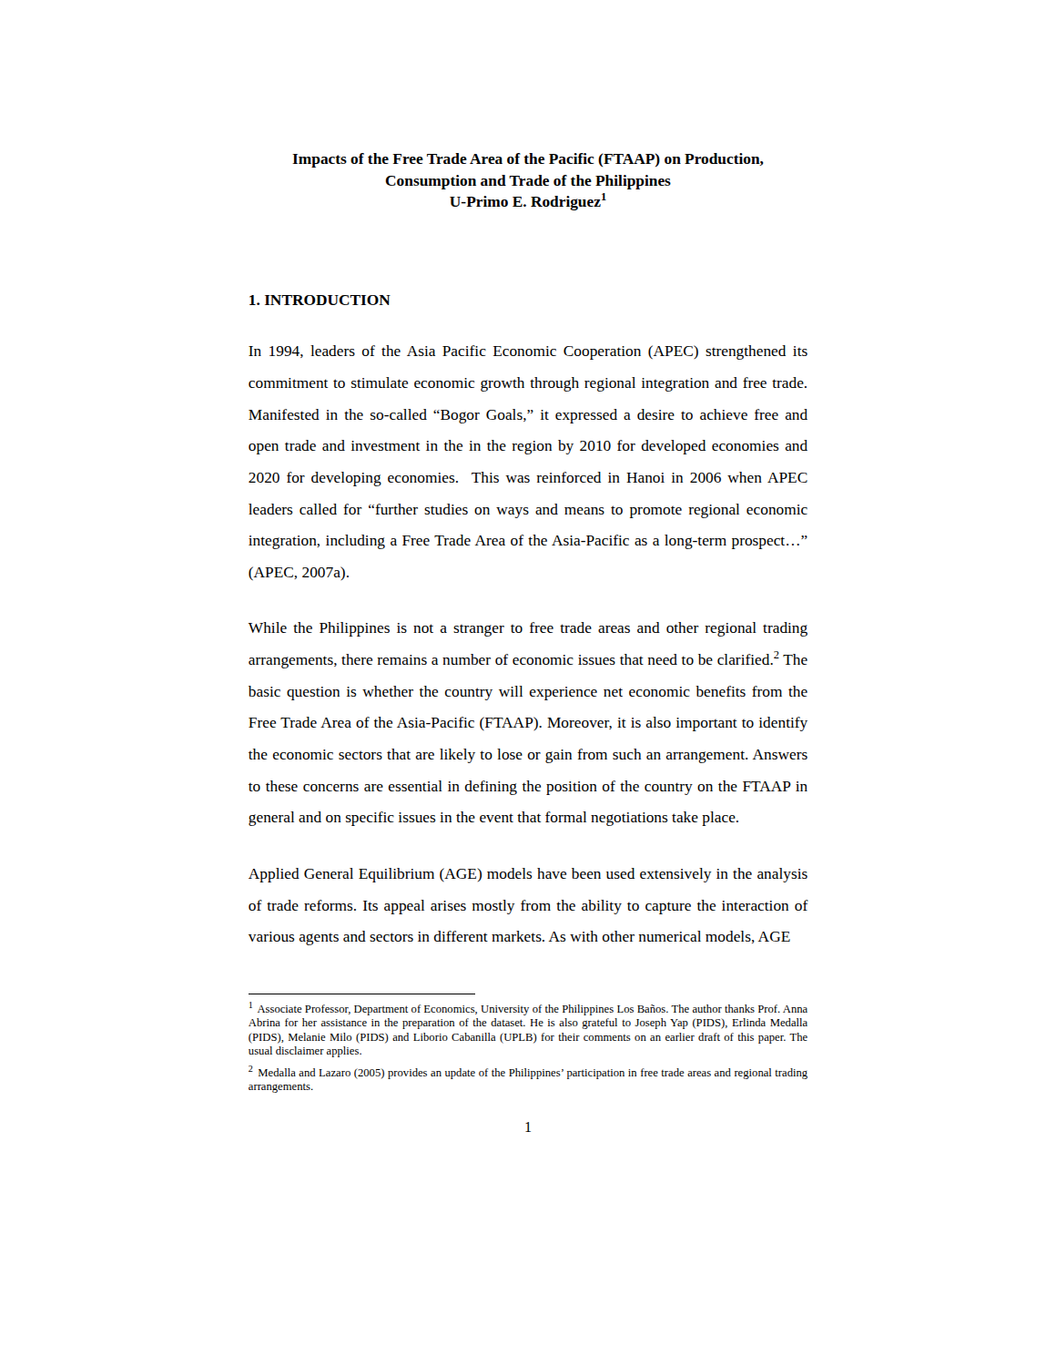Impacts of the Free Trade Area of the Pacific (FTAAP) on Production, Consumption and Trade of the Philippines U-Primo E. Rodriguez1
1. INTRODUCTION
In 1994, leaders of the Asia Pacific Economic Cooperation (APEC) strengthened its commitment to stimulate economic growth through regional integration and free trade. Manifested in the so-called “Bogor Goals,” it expressed a desire to achieve free and open trade and investment in the in the region by 2010 for developed economies and 2020 for developing economies. This was reinforced in Hanoi in 2006 when APEC leaders called for “further studies on ways and means to promote regional economic integration, including a Free Trade Area of the Asia-Pacific as a long-term prospect…” (APEC, 2007a).
While the Philippines is not a stranger to free trade areas and other regional trading arrangements, there remains a number of economic issues that need to be clarified.2 The basic question is whether the country will experience net economic benefits from the Free Trade Area of the Asia-Pacific (FTAAP). Moreover, it is also important to identify the economic sectors that are likely to lose or gain from such an arrangement. Answers to these concerns are essential in defining the position of the country on the FTAAP in general and on specific issues in the event that formal negotiations take place.
Applied General Equilibrium (AGE) models have been used extensively in the analysis of trade reforms. Its appeal arises mostly from the ability to capture the interaction of various agents and sectors in different markets. As with other numerical models, AGE
1 Associate Professor, Department of Economics, University of the Philippines Los Baños. The author thanks Prof. Anna Abrina for her assistance in the preparation of the dataset. He is also grateful to Joseph Yap (PIDS), Erlinda Medalla (PIDS), Melanie Milo (PIDS) and Liborio Cabanilla (UPLB) for their comments on an earlier draft of this paper. The usual disclaimer applies.
2 Medalla and Lazaro (2005) provides an update of the Philippines’ participation in free trade areas and regional trading arrangements.
1